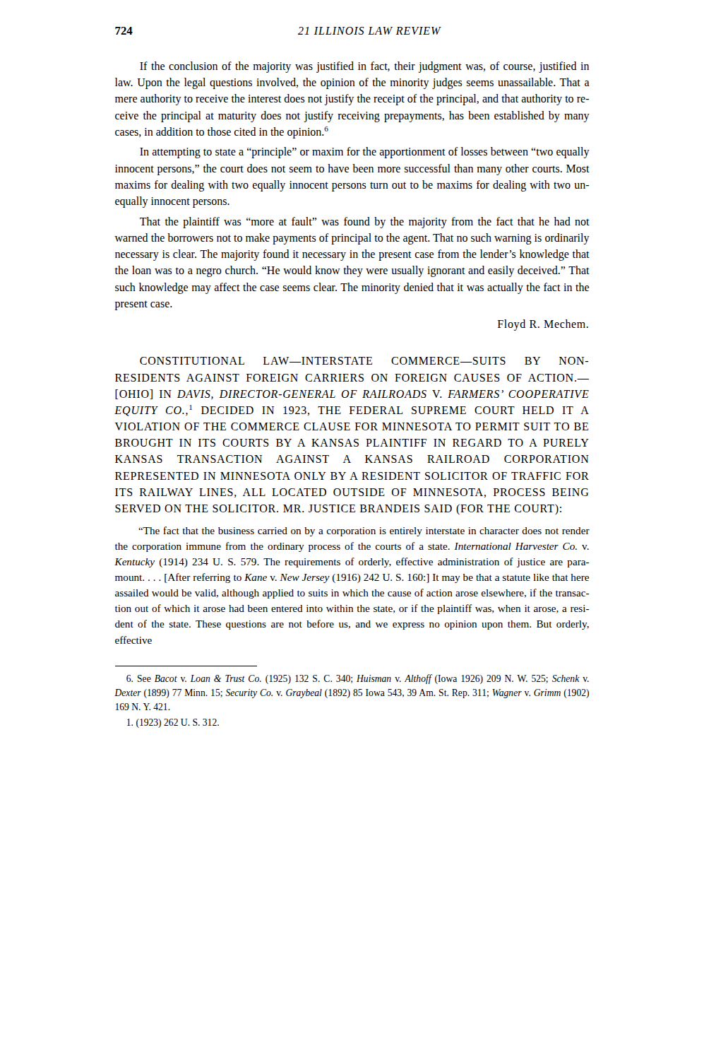724 21 Illinois Law Review
If the conclusion of the majority was justified in fact, their judgment was, of course, justified in law. Upon the legal questions involved, the opinion of the minority judges seems unassailable. That a mere authority to receive the interest does not justify the receipt of the principal, and that authority to receive the principal at maturity does not justify receiving prepayments, has been established by many cases, in addition to those cited in the opinion.6
In attempting to state a “principle” or maxim for the apportionment of losses between “two equally innocent persons,” the court does not seem to have been more successful than many other courts. Most maxims for dealing with two equally innocent persons turn out to be maxims for dealing with two unequally innocent persons.
That the plaintiff was “more at fault” was found by the majority from the fact that he had not warned the borrowers not to make payments of principal to the agent. That no such warning is ordinarily necessary is clear. The majority found it necessary in the present case from the lender’s knowledge that the loan was to a negro church. “He would know they were usually ignorant and easily deceived.” That such knowledge may affect the case seems clear. The minority denied that it was actually the fact in the present case.
Floyd R. Mechem.
Constitutional Law—Interstate Commerce—Suits by Non-Residents against Foreign Carriers on Foreign Causes of Action.—[Ohio] In Davis, Director-General of Railroads v. Farmers’ Cooperative Equity Co.,1 decided in 1923, the federal Supreme Court held it a violation of the commerce clause for Minnesota to permit suit to be brought in its courts by a Kansas plaintiff in regard to a purely Kansas transaction against a Kansas railroad corporation represented in Minnesota only by a resident solicitor of traffic for its railway lines, all located outside of Minnesota, process being served on the solicitor. Mr. Justice Brandeis said (for the court):
“The fact that the business carried on by a corporation is entirely interstate in character does not render the corporation immune from the ordinary process of the courts of a state. International Harvester Co. v. Kentucky (1914) 234 U. S. 579. The requirements of orderly, effective administration of justice are paramount. . . . [After referring to Kane v. New Jersey (1916) 242 U. S. 160:] It may be that a statute like that here assailed would be valid, although applied to suits in which the cause of action arose elsewhere, if the transaction out of which it arose had been entered into within the state, or if the plaintiff was, when it arose, a resident of the state. These questions are not before us, and we express no opinion upon them. But orderly, effective
6. See Bacot v. Loan & Trust Co. (1925) 132 S. C. 340; Huisman v. Althoff (Iowa 1926) 209 N. W. 525; Schenk v. Dexter (1899) 77 Minn. 15; Security Co. v. Graybeal (1892) 85 Iowa 543, 39 Am. St. Rep. 311; Wagner v. Grimm (1902) 169 N. Y. 421.
1. (1923) 262 U. S. 312.